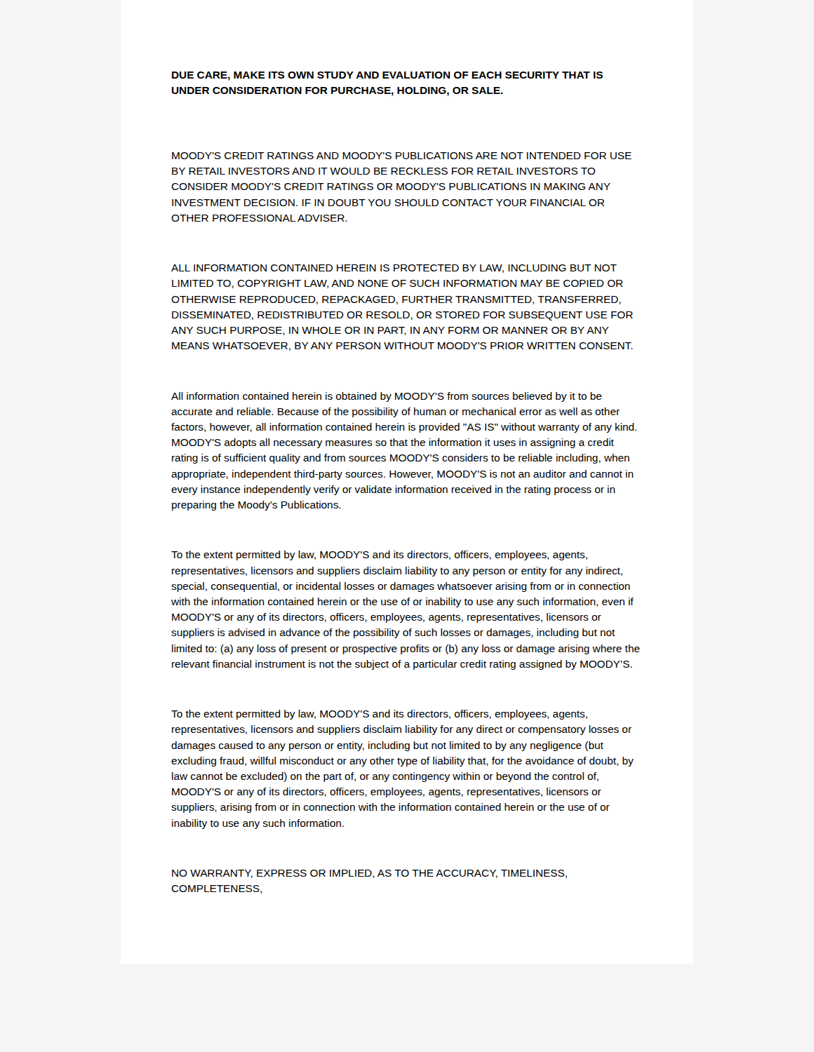DUE CARE, MAKE ITS OWN STUDY AND EVALUATION OF EACH SECURITY THAT IS UNDER CONSIDERATION FOR PURCHASE, HOLDING, OR SALE.
MOODY'S CREDIT RATINGS AND MOODY'S PUBLICATIONS ARE NOT INTENDED FOR USE BY RETAIL INVESTORS AND IT WOULD BE RECKLESS FOR RETAIL INVESTORS TO CONSIDER MOODY'S CREDIT RATINGS OR MOODY'S PUBLICATIONS IN MAKING ANY INVESTMENT DECISION. IF IN DOUBT YOU SHOULD CONTACT YOUR FINANCIAL OR OTHER PROFESSIONAL ADVISER.
ALL INFORMATION CONTAINED HEREIN IS PROTECTED BY LAW, INCLUDING BUT NOT LIMITED TO, COPYRIGHT LAW, AND NONE OF SUCH INFORMATION MAY BE COPIED OR OTHERWISE REPRODUCED, REPACKAGED, FURTHER TRANSMITTED, TRANSFERRED, DISSEMINATED, REDISTRIBUTED OR RESOLD, OR STORED FOR SUBSEQUENT USE FOR ANY SUCH PURPOSE, IN WHOLE OR IN PART, IN ANY FORM OR MANNER OR BY ANY MEANS WHATSOEVER, BY ANY PERSON WITHOUT MOODY'S PRIOR WRITTEN CONSENT.
All information contained herein is obtained by MOODY'S from sources believed by it to be accurate and reliable. Because of the possibility of human or mechanical error as well as other factors, however, all information contained herein is provided "AS IS" without warranty of any kind. MOODY'S adopts all necessary measures so that the information it uses in assigning a credit rating is of sufficient quality and from sources MOODY'S considers to be reliable including, when appropriate, independent third-party sources. However, MOODY'S is not an auditor and cannot in every instance independently verify or validate information received in the rating process or in preparing the Moody’s Publications.
To the extent permitted by law, MOODY'S and its directors, officers, employees, agents, representatives, licensors and suppliers disclaim liability to any person or entity for any indirect, special, consequential, or incidental losses or damages whatsoever arising from or in connection with the information contained herein or the use of or inability to use any such information, even if MOODY'S or any of its directors, officers, employees, agents, representatives, licensors or suppliers is advised in advance of the possibility of such losses or damages, including but not limited to: (a) any loss of present or prospective profits or (b) any loss or damage arising where the relevant financial instrument is not the subject of a particular credit rating assigned by MOODY’S.
To the extent permitted by law, MOODY'S and its directors, officers, employees, agents, representatives, licensors and suppliers disclaim liability for any direct or compensatory losses or damages caused to any person or entity, including but not limited to by any negligence (but excluding fraud, willful misconduct or any other type of liability that, for the avoidance of doubt, by law cannot be excluded) on the part of, or any contingency within or beyond the control of, MOODY'S or any of its directors, officers, employees, agents, representatives, licensors or suppliers, arising from or in connection with the information contained herein or the use of or inability to use any such information.
NO WARRANTY, EXPRESS OR IMPLIED, AS TO THE ACCURACY, TIMELINESS, COMPLETENESS,